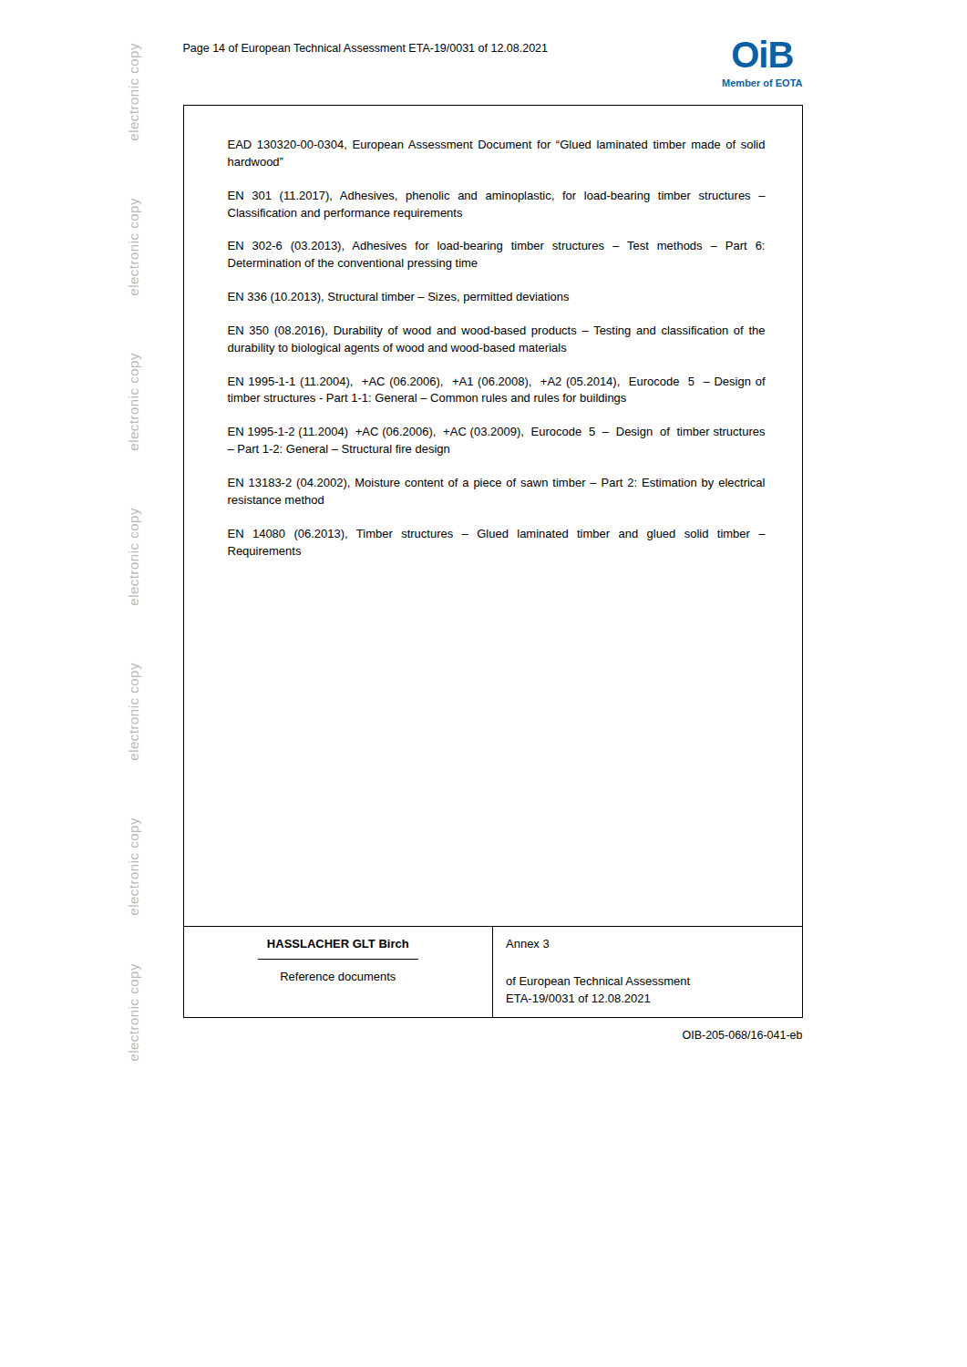electronic copy electronic copy electronic copy electronic copy electronic copy electronic copy electronic copy
Page 14 of European Technical Assessment ETA-19/0031 of 12.08.2021
OiB
Member of EOTA
EAD 130320-00-0304, European Assessment Document for “Glued laminated timber made of solid hardwood”
EN 301 (11.2017), Adhesives, phenolic and aminoplastic, for load-bearing timber structures – Classification and performance requirements
EN 302-6 (03.2013), Adhesives for load-bearing timber structures – Test methods – Part 6: Determination of the conventional pressing time
EN 336 (10.2013), Structural timber – Sizes, permitted deviations
EN 350 (08.2016), Durability of wood and wood-based products – Testing and classification of the durability to biological agents of wood and wood-based materials
EN 1995-1-1 (11.2004), +AC (06.2006), +A1 (06.2008), +A2 (05.2014), Eurocode 5 – Design of timber structures - Part 1-1: General – Common rules and rules for buildings
EN 1995-1-2 (11.2004) +AC (06.2006), +AC (03.2009), Eurocode 5 – Design of timber structures – Part 1-2: General – Structural fire design
EN 13183-2 (04.2002), Moisture content of a piece of sawn timber – Part 2: Estimation by electrical resistance method
EN 14080 (06.2013), Timber structures – Glued laminated timber and glued solid timber – Requirements
| HASSLACHER GLT Birch Reference documents | Annex 3 of European Technical Assessment ETA-19/0031 of 12.08.2021 |
OIB-205-068/16-041-eb